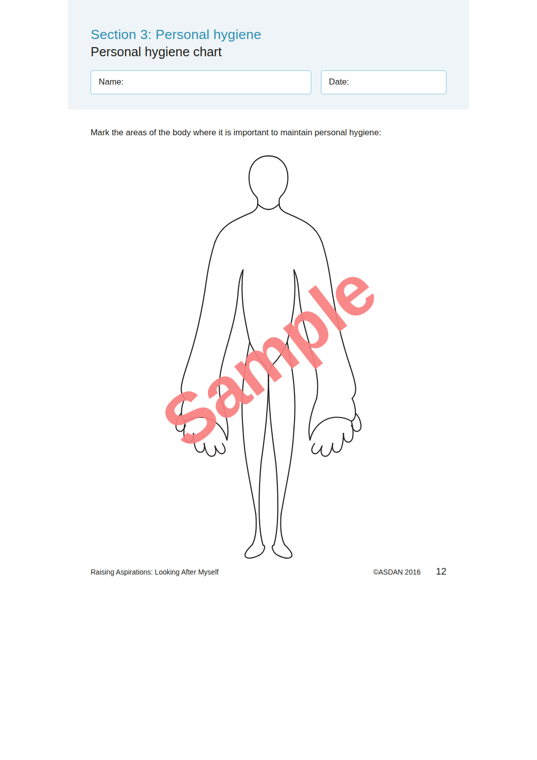Section 3: Personal hygiene
Personal hygiene chart
Name:
Date:
Mark the areas of the body where it is important to maintain personal hygiene:
Sample
Raising Aspirations: Looking After Myself
©ASDAN 2016 12